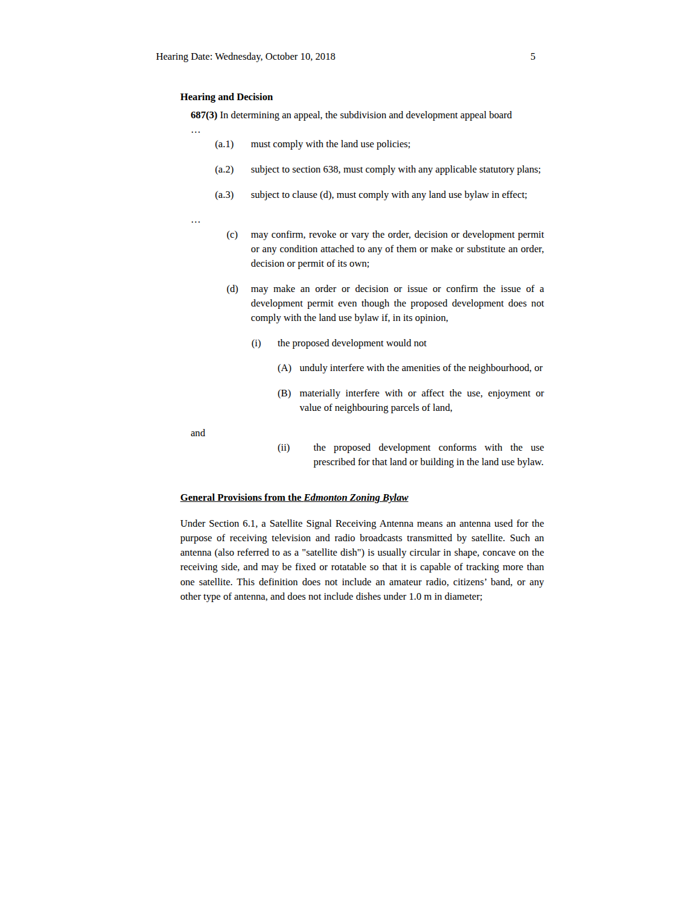Hearing Date: Wednesday, October 10, 2018
5
Hearing and Decision
687(3) In determining an appeal, the subdivision and development appeal board
…
(a.1)
must comply with the land use policies;
(a.2)
subject to section 638, must comply with any applicable statutory plans;
(a.3)
subject to clause (d), must comply with any land use bylaw in effect;
…
(c)
may confirm, revoke or vary the order, decision or development permit or any condition attached to any of them or make or substitute an order, decision or permit of its own;
(d)
may make an order or decision or issue or confirm the issue of a development permit even though the proposed development does not comply with the land use bylaw if, in its opinion,
(i)
the proposed development would not
(A)
unduly interfere with the amenities of the neighbourhood, or
(B)
materially interfere with or affect the use, enjoyment or value of neighbouring parcels of land,
and
(ii)
the proposed development conforms with the use prescribed for that land or building in the land use bylaw.
General Provisions from the Edmonton Zoning Bylaw
Under Section 6.1, a Satellite Signal Receiving Antenna means an antenna used for the purpose of receiving television and radio broadcasts transmitted by satellite. Such an antenna (also referred to as a "satellite dish") is usually circular in shape, concave on the receiving side, and may be fixed or rotatable so that it is capable of tracking more than one satellite. This definition does not include an amateur radio, citizens’ band, or any other type of antenna, and does not include dishes under 1.0 m in diameter;